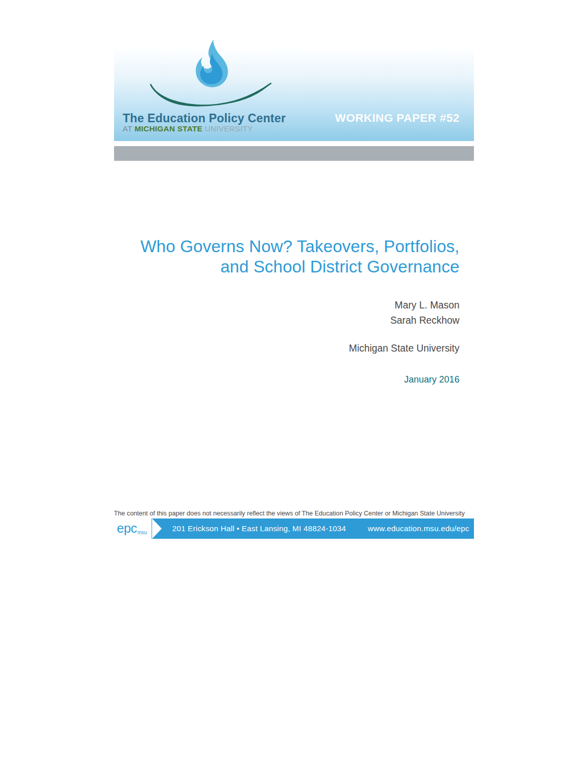The Education Policy Center
AT MICHIGAN STATE UNIVERSITY
WORKING PAPER #52
Who Governs Now? Takeovers, Portfolios, and School District Governance
Mary L. Mason
Sarah Reckhow
Michigan State University
January 2016
The content of this paper does not necessarily reflect the views of The Education Policy Center or Michigan State University
epc msu
201 Erickson Hall • East Lansing, MI 48824-1034
www.education.msu.edu/epc